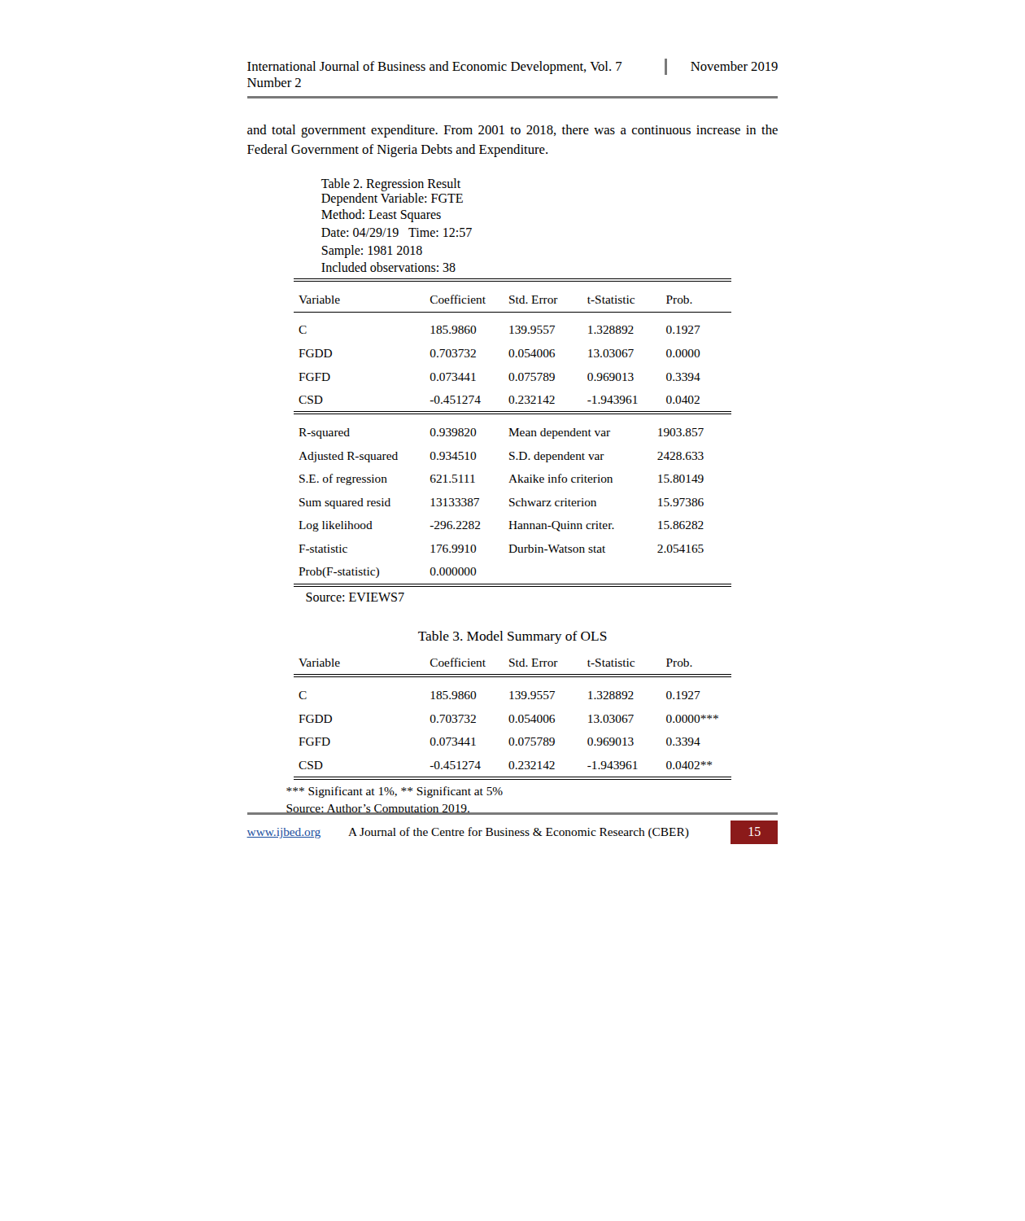International Journal of Business and Economic Development, Vol. 7 Number 2
November 2019
and total government expenditure. From 2001 to 2018, there was a continuous increase in the Federal Government of Nigeria Debts and Expenditure.
Table 2. Regression Result
Dependent Variable: FGTE
Method: Least Squares
Date: 04/29/19 Time: 12:57
Sample: 1981 2018
Included observations: 38
| Variable | Coefficient | Std. Error | t-Statistic | Prob. |
| --- | --- | --- | --- | --- |
| C | 185.9860 | 139.9557 | 1.328892 | 0.1927 |
| FGDD | 0.703732 | 0.054006 | 13.03067 | 0.0000 |
| FGFD | 0.073441 | 0.075789 | 0.969013 | 0.3394 |
| CSD | -0.451274 | 0.232142 | -1.943961 | 0.0402 |
| R-squared | 0.939820 | Mean dependent var | 1903.857 |
| Adjusted R-squared | 0.934510 | S.D. dependent var | 2428.633 |
| S.E. of regression | 621.5111 | Akaike info criterion | 15.80149 |
| Sum squared resid | 13133387 | Schwarz criterion | 15.97386 |
| Log likelihood | -296.2282 | Hannan-Quinn criter. | 15.86282 |
| F-statistic | 176.9910 | Durbin-Watson stat | 2.054165 |
| Prob(F-statistic) | 0.000000 | | |
Source: EVIEWS7
Table 3. Model Summary of OLS
| Variable | Coefficient | Std. Error | t-Statistic | Prob. |
| --- | --- | --- | --- | --- |
| C | 185.9860 | 139.9557 | 1.328892 | 0.1927 |
| FGDD | 0.703732 | 0.054006 | 13.03067 | 0.0000*** |
| FGFD | 0.073441 | 0.075789 | 0.969013 | 0.3394 |
| CSD | -0.451274 | 0.232142 | -1.943961 | 0.0402** |
*** Significant at 1%, ** Significant at 5%
Source: Author’s Computation 2019.
www.ijbed.org A Journal of the Centre for Business & Economic Research (CBER) 15